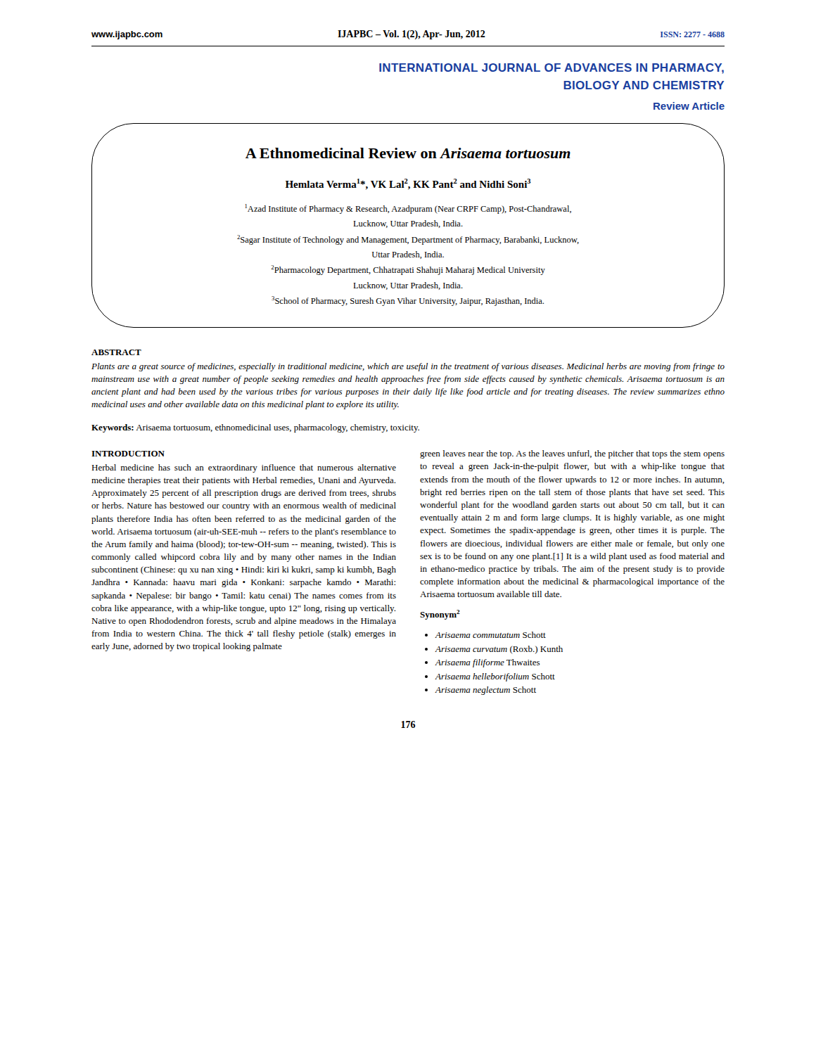www.ijapbc.com IJAPBC – Vol. 1(2), Apr- Jun, 2012 ISSN: 2277 - 4688
INTERNATIONAL JOURNAL OF ADVANCES IN PHARMACY,
BIOLOGY AND CHEMISTRY
Review Article
A Ethnomedicinal Review on Arisaema tortuosum
Hemlata Verma1*, VK Lal2, KK Pant2 and Nidhi Soni3
1Azad Institute of Pharmacy & Research, Azadpuram (Near CRPF Camp), Post-Chandrawal,
Lucknow, Uttar Pradesh, India.
2Sagar Institute of Technology and Management, Department of Pharmacy, Barabanki, Lucknow,
Uttar Pradesh, India.
2Pharmacology Department, Chhatrapati Shahuji Maharaj Medical University
Lucknow, Uttar Pradesh, India.
3School of Pharmacy, Suresh Gyan Vihar University, Jaipur, Rajasthan, India.
ABSTRACT
Plants are a great source of medicines, especially in traditional medicine, which are useful in the treatment of various diseases. Medicinal herbs are moving from fringe to mainstream use with a great number of people seeking remedies and health approaches free from side effects caused by synthetic chemicals. Arisaema tortuosum is an ancient plant and had been used by the various tribes for various purposes in their daily life like food article and for treating diseases. The review summarizes ethno medicinal uses and other available data on this medicinal plant to explore its utility.
Keywords: Arisaema tortuosum, ethnomedicinal uses, pharmacology, chemistry, toxicity.
Introduction
Herbal medicine has such an extraordinary influence that numerous alternative medicine therapies treat their patients with Herbal remedies, Unani and Ayurveda. Approximately 25 percent of all prescription drugs are derived from trees, shrubs or herbs. Nature has bestowed our country with an enormous wealth of medicinal plants therefore India has often been referred to as the medicinal garden of the world. Arisaema tortuosum (air-uh-SEE-muh -- refers to the plant's resemblance to the Arum family and haima (blood); tor-tew-OH-sum -- meaning, twisted). This is commonly called whipcord cobra lily and by many other names in the Indian subcontinent (Chinese: qu xu nan xing • Hindi: kiri ki kukri, samp ki kumbh, Bagh Jandhra • Kannada: haavu mari gida • Konkani: sarpache kamdo • Marathi: sapkanda • Nepalese: bir bango • Tamil: katu cenai) The names comes from its cobra like appearance, with a whip-like tongue, upto 12" long, rising up vertically. Native to open Rhododendron forests, scrub and alpine meadows in the Himalaya from India to western China. The thick 4' tall fleshy petiole (stalk) emerges in early June, adorned by two tropical looking palmate
green leaves near the top. As the leaves unfurl, the pitcher that tops the stem opens to reveal a green Jack-in-the-pulpit flower, but with a whip-like tongue that extends from the mouth of the flower upwards to 12 or more inches. In autumn, bright red berries ripen on the tall stem of those plants that have set seed. This wonderful plant for the woodland garden starts out about 50 cm tall, but it can eventually attain 2 m and form large clumps. It is highly variable, as one might expect. Sometimes the spadix-appendage is green, other times it is purple. The flowers are dioecious, individual flowers are either male or female, but only one sex is to be found on any one plant.[1] It is a wild plant used as food material and in ethano-medico practice by tribals. The aim of the present study is to provide complete information about the medicinal & pharmacological importance of the Arisaema tortuosum available till date.
Synonym2
Arisaema commutatum Schott
Arisaema curvatum (Roxb.) Kunth
Arisaema filiforme Thwaites
Arisaema helleborifolium Schott
Arisaema neglectum Schott
176